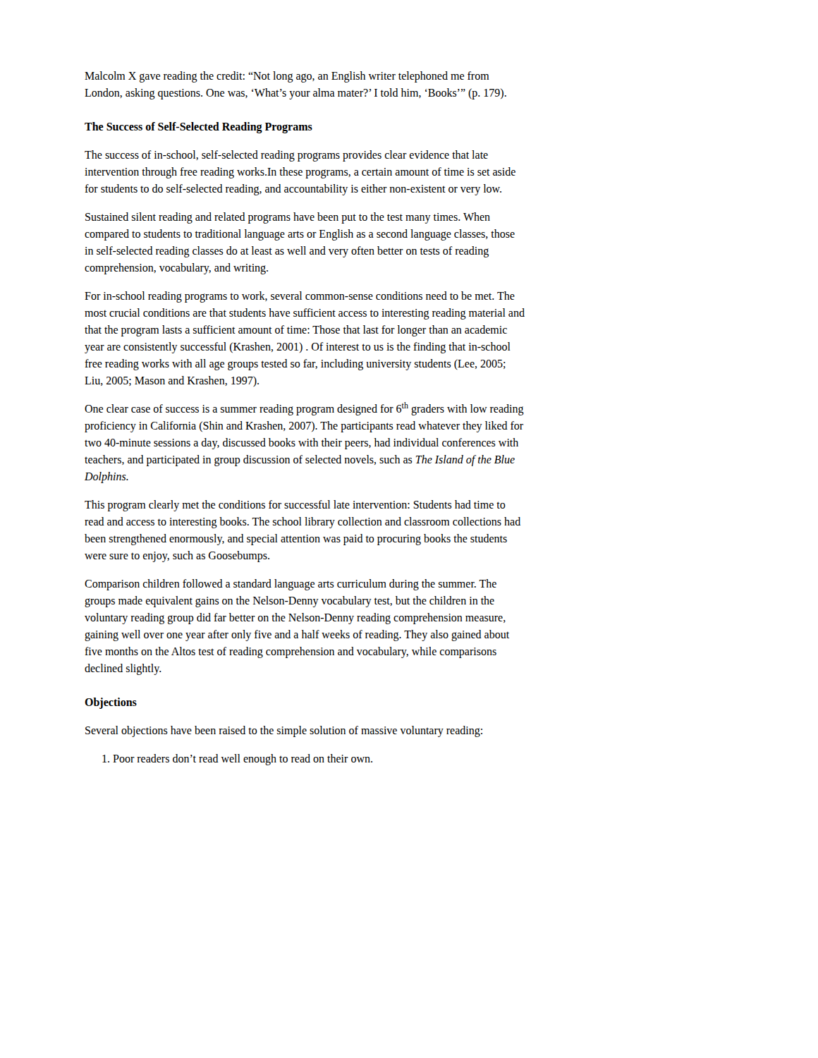Malcolm X gave reading the credit: “Not long ago, an English writer telephoned me from London, asking questions. One was, ‘What’s your alma mater?’ I told him, ‘Books’” (p. 179).
The Success of Self-Selected Reading Programs
The success of in-school, self-selected reading programs provides clear evidence that late intervention through free reading works.In these programs, a certain amount of time is set aside for students to do self-selected reading, and accountability is either non-existent or very low.
Sustained silent reading and related programs have been put to the test many times. When compared to students to traditional language arts or English as a second language classes, those in self-selected reading classes do at least as well and very often better on tests of reading comprehension, vocabulary, and writing.
For in-school reading programs to work, several common-sense conditions need to be met. The most crucial conditions are that students have sufficient access to interesting reading material and that the program lasts a sufficient amount of time: Those that last for longer than an academic year are consistently successful (Krashen, 2001) . Of interest to us is the finding that in-school free reading works with all age groups tested so far, including university students (Lee, 2005; Liu, 2005; Mason and Krashen, 1997).
One clear case of success is a summer reading program designed for 6th graders with low reading proficiency in California (Shin and Krashen, 2007). The participants read whatever they liked for two 40-minute sessions a day, discussed books with their peers, had individual conferences with teachers, and participated in group discussion of selected novels, such as The Island of the Blue Dolphins.
This program clearly met the conditions for successful late intervention: Students had time to read and access to interesting books. The school library collection and classroom collections had been strengthened enormously, and special attention was paid to procuring books the students were sure to enjoy, such as Goosebumps.
Comparison children followed a standard language arts curriculum during the summer. The groups made equivalent gains on the Nelson-Denny vocabulary test, but the children in the voluntary reading group did far better on the Nelson-Denny reading comprehension measure, gaining well over one year after only five and a half weeks of reading. They also gained about five months on the Altos test of reading comprehension and vocabulary, while comparisons declined slightly.
Objections
Several objections have been raised to the simple solution of massive voluntary reading:
Poor readers don’t read well enough to read on their own.